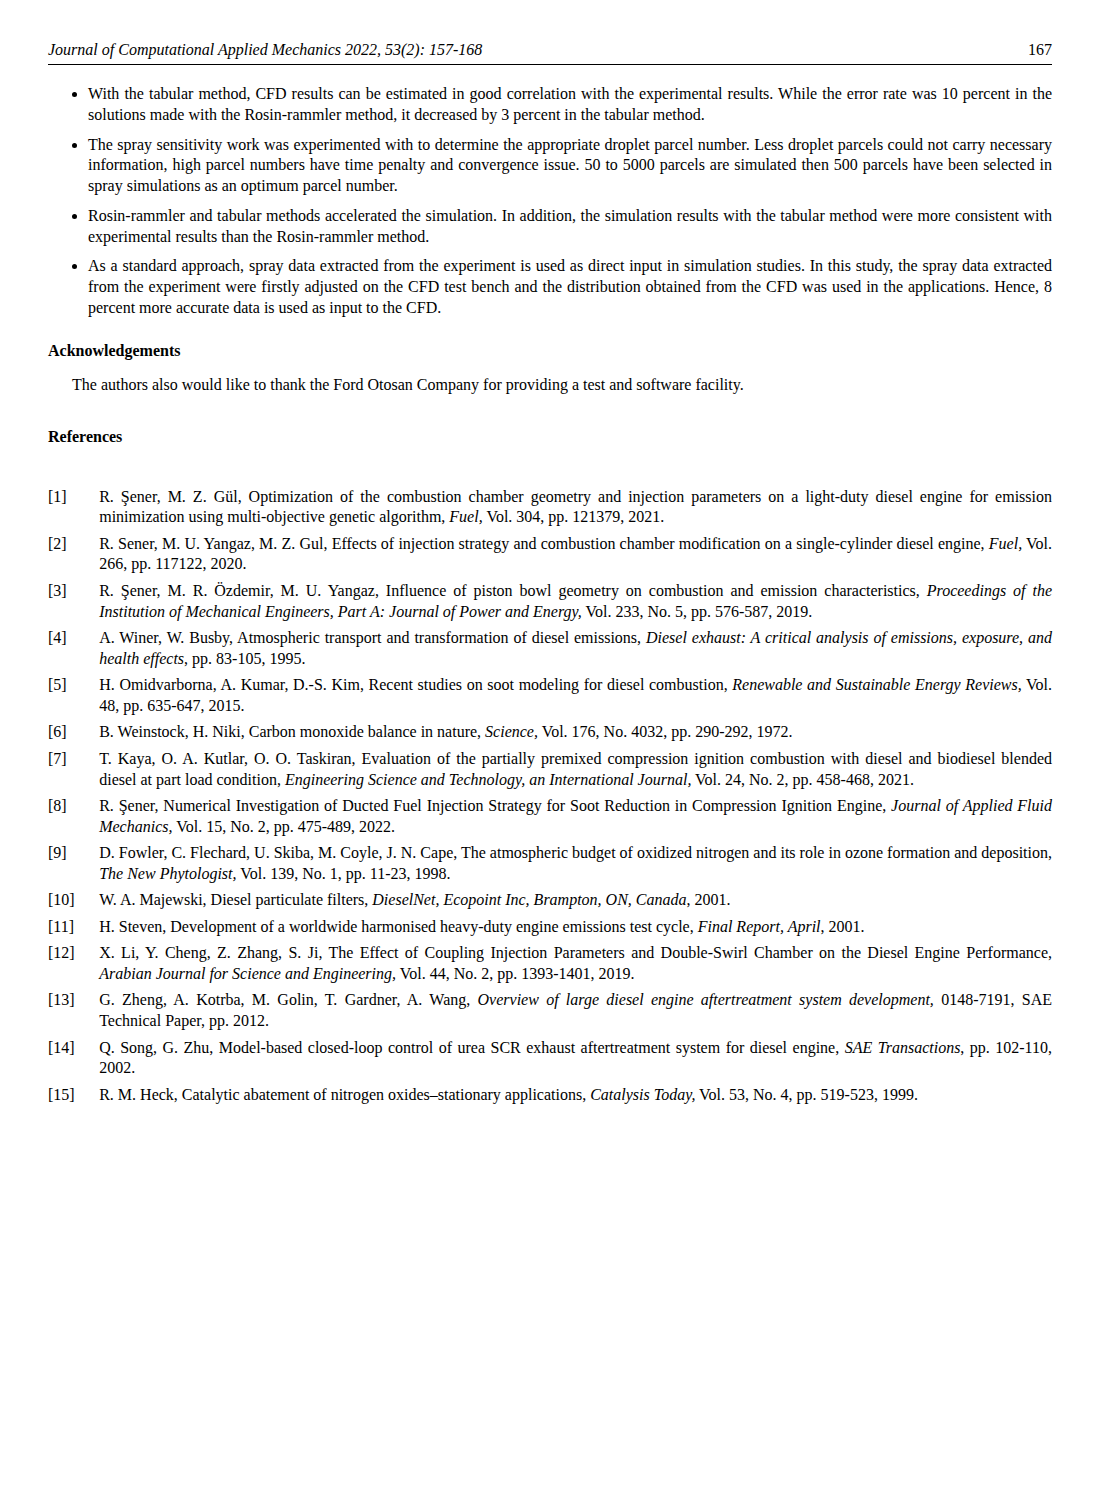Journal of Computational Applied Mechanics 2022, 53(2): 157-168 167
With the tabular method, CFD results can be estimated in good correlation with the experimental results. While the error rate was 10 percent in the solutions made with the Rosin-rammler method, it decreased by 3 percent in the tabular method.
The spray sensitivity work was experimented with to determine the appropriate droplet parcel number. Less droplet parcels could not carry necessary information, high parcel numbers have time penalty and convergence issue. 50 to 5000 parcels are simulated then 500 parcels have been selected in spray simulations as an optimum parcel number.
Rosin-rammler and tabular methods accelerated the simulation. In addition, the simulation results with the tabular method were more consistent with experimental results than the Rosin-rammler method.
As a standard approach, spray data extracted from the experiment is used as direct input in simulation studies. In this study, the spray data extracted from the experiment were firstly adjusted on the CFD test bench and the distribution obtained from the CFD was used in the applications. Hence, 8 percent more accurate data is used as input to the CFD.
Acknowledgements
The authors also would like to thank the Ford Otosan Company for providing a test and software facility.
References
R. Şener, M. Z. Gül, Optimization of the combustion chamber geometry and injection parameters on a light-duty diesel engine for emission minimization using multi-objective genetic algorithm, Fuel, Vol. 304, pp. 121379, 2021.
R. Sener, M. U. Yangaz, M. Z. Gul, Effects of injection strategy and combustion chamber modification on a single-cylinder diesel engine, Fuel, Vol. 266, pp. 117122, 2020.
R. Şener, M. R. Özdemir, M. U. Yangaz, Influence of piston bowl geometry on combustion and emission characteristics, Proceedings of the Institution of Mechanical Engineers, Part A: Journal of Power and Energy, Vol. 233, No. 5, pp. 576-587, 2019.
A. Winer, W. Busby, Atmospheric transport and transformation of diesel emissions, Diesel exhaust: A critical analysis of emissions, exposure, and health effects, pp. 83-105, 1995.
H. Omidvarborna, A. Kumar, D.-S. Kim, Recent studies on soot modeling for diesel combustion, Renewable and Sustainable Energy Reviews, Vol. 48, pp. 635-647, 2015.
B. Weinstock, H. Niki, Carbon monoxide balance in nature, Science, Vol. 176, No. 4032, pp. 290-292, 1972.
T. Kaya, O. A. Kutlar, O. O. Taskiran, Evaluation of the partially premixed compression ignition combustion with diesel and biodiesel blended diesel at part load condition, Engineering Science and Technology, an International Journal, Vol. 24, No. 2, pp. 458-468, 2021.
R. Şener, Numerical Investigation of Ducted Fuel Injection Strategy for Soot Reduction in Compression Ignition Engine, Journal of Applied Fluid Mechanics, Vol. 15, No. 2, pp. 475-489, 2022.
D. Fowler, C. Flechard, U. Skiba, M. Coyle, J. N. Cape, The atmospheric budget of oxidized nitrogen and its role in ozone formation and deposition, The New Phytologist, Vol. 139, No. 1, pp. 11-23, 1998.
W. A. Majewski, Diesel particulate filters, DieselNet, Ecopoint Inc, Brampton, ON, Canada, 2001.
H. Steven, Development of a worldwide harmonised heavy-duty engine emissions test cycle, Final Report, April, 2001.
X. Li, Y. Cheng, Z. Zhang, S. Ji, The Effect of Coupling Injection Parameters and Double-Swirl Chamber on the Diesel Engine Performance, Arabian Journal for Science and Engineering, Vol. 44, No. 2, pp. 1393-1401, 2019.
G. Zheng, A. Kotrba, M. Golin, T. Gardner, A. Wang, Overview of large diesel engine aftertreatment system development, 0148-7191, SAE Technical Paper, pp. 2012.
Q. Song, G. Zhu, Model-based closed-loop control of urea SCR exhaust aftertreatment system for diesel engine, SAE Transactions, pp. 102-110, 2002.
R. M. Heck, Catalytic abatement of nitrogen oxides–stationary applications, Catalysis Today, Vol. 53, No. 4, pp. 519-523, 1999.